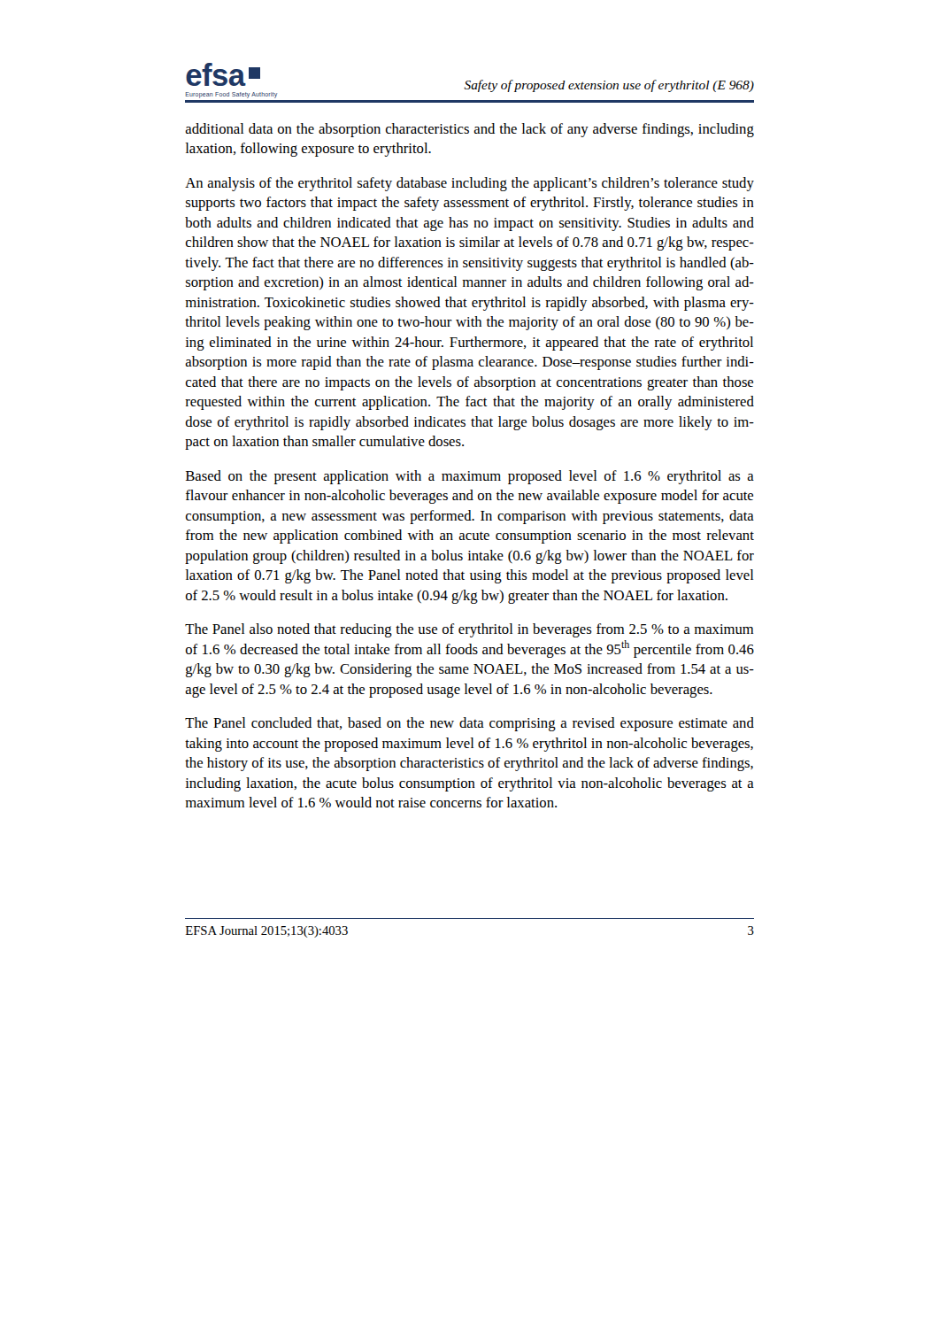efsa
European Food Safety Authority
Safety of proposed extension use of erythritol (E 968)
additional data on the absorption characteristics and the lack of any adverse findings, including laxation, following exposure to erythritol.
An analysis of the erythritol safety database including the applicant’s children’s tolerance study supports two factors that impact the safety assessment of erythritol. Firstly, tolerance studies in both adults and children indicated that age has no impact on sensitivity. Studies in adults and children show that the NOAEL for laxation is similar at levels of 0.78 and 0.71 g/kg bw, respectively. The fact that there are no differences in sensitivity suggests that erythritol is handled (absorption and excretion) in an almost identical manner in adults and children following oral administration. Toxicokinetic studies showed that erythritol is rapidly absorbed, with plasma erythritol levels peaking within one to two-hour with the majority of an oral dose (80 to 90 %) being eliminated in the urine within 24-hour. Furthermore, it appeared that the rate of erythritol absorption is more rapid than the rate of plasma clearance. Dose–response studies further indicated that there are no impacts on the levels of absorption at concentrations greater than those requested within the current application. The fact that the majority of an orally administered dose of erythritol is rapidly absorbed indicates that large bolus dosages are more likely to impact on laxation than smaller cumulative doses.
Based on the present application with a maximum proposed level of 1.6 % erythritol as a flavour enhancer in non-alcoholic beverages and on the new available exposure model for acute consumption, a new assessment was performed. In comparison with previous statements, data from the new application combined with an acute consumption scenario in the most relevant population group (children) resulted in a bolus intake (0.6 g/kg bw) lower than the NOAEL for laxation of 0.71 g/kg bw. The Panel noted that using this model at the previous proposed level of 2.5 % would result in a bolus intake (0.94 g/kg bw) greater than the NOAEL for laxation.
The Panel also noted that reducing the use of erythritol in beverages from 2.5 % to a maximum of 1.6 % decreased the total intake from all foods and beverages at the 95th percentile from 0.46 g/kg bw to 0.30 g/kg bw. Considering the same NOAEL, the MoS increased from 1.54 at a usage level of 2.5 % to 2.4 at the proposed usage level of 1.6 % in non-alcoholic beverages.
The Panel concluded that, based on the new data comprising a revised exposure estimate and taking into account the proposed maximum level of 1.6 % erythritol in non-alcoholic beverages, the history of its use, the absorption characteristics of erythritol and the lack of adverse findings, including laxation, the acute bolus consumption of erythritol via non-alcoholic beverages at a maximum level of 1.6 % would not raise concerns for laxation.
EFSA Journal 2015;13(3):4033
3